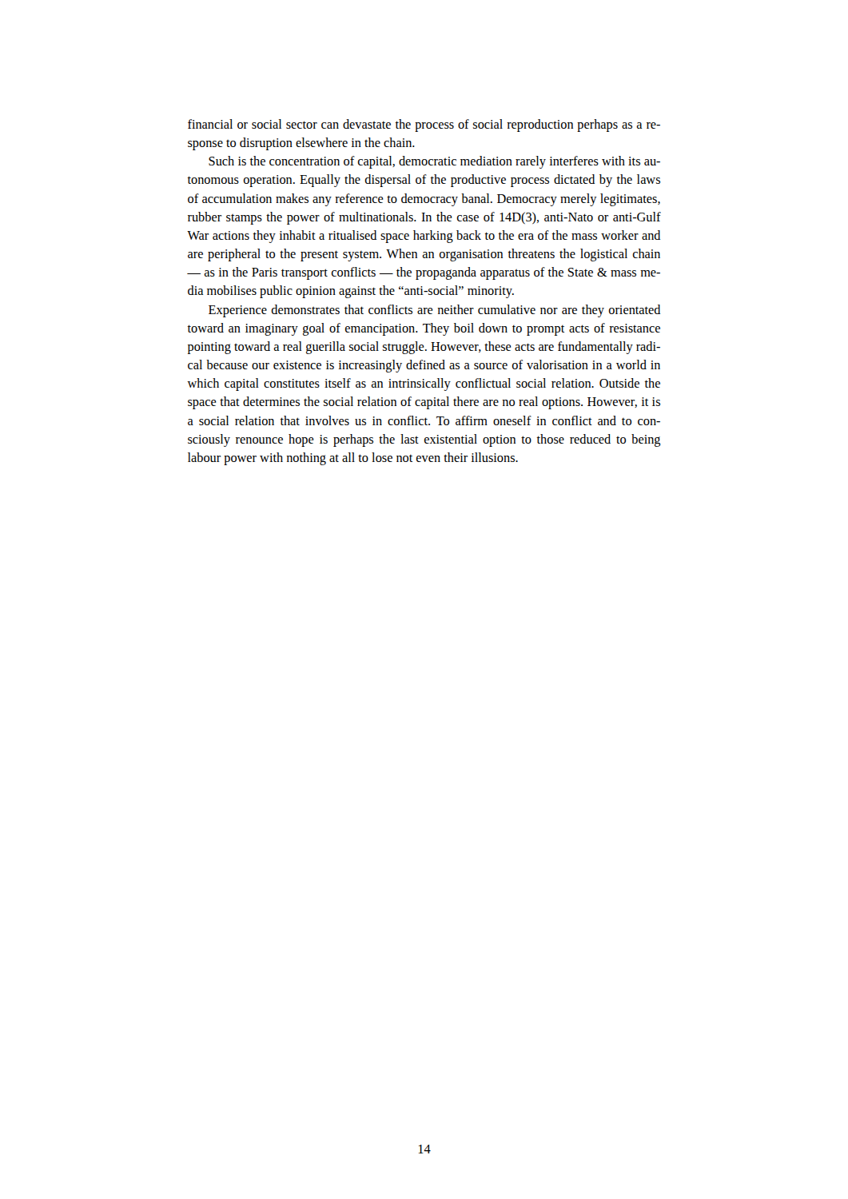financial or social sector can devastate the process of social reproduction perhaps as a response to disruption elsewhere in the chain.
Such is the concentration of capital, democratic mediation rarely interferes with its autonomous operation. Equally the dispersal of the productive process dictated by the laws of accumulation makes any reference to democracy banal. Democracy merely legitimates, rubber stamps the power of multinationals. In the case of 14D(3), anti-Nato or anti-Gulf War actions they inhabit a ritualised space harking back to the era of the mass worker and are peripheral to the present system. When an organisation threatens the logistical chain — as in the Paris transport conflicts — the propaganda apparatus of the State & mass media mobilises public opinion against the “anti-social” minority.
Experience demonstrates that conflicts are neither cumulative nor are they orientated toward an imaginary goal of emancipation. They boil down to prompt acts of resistance pointing toward a real guerilla social struggle. However, these acts are fundamentally radical because our existence is increasingly defined as a source of valorisation in a world in which capital constitutes itself as an intrinsically conflictual social relation. Outside the space that determines the social relation of capital there are no real options. However, it is a social relation that involves us in conflict. To affirm oneself in conflict and to consciously renounce hope is perhaps the last existential option to those reduced to being labour power with nothing at all to lose not even their illusions.
14